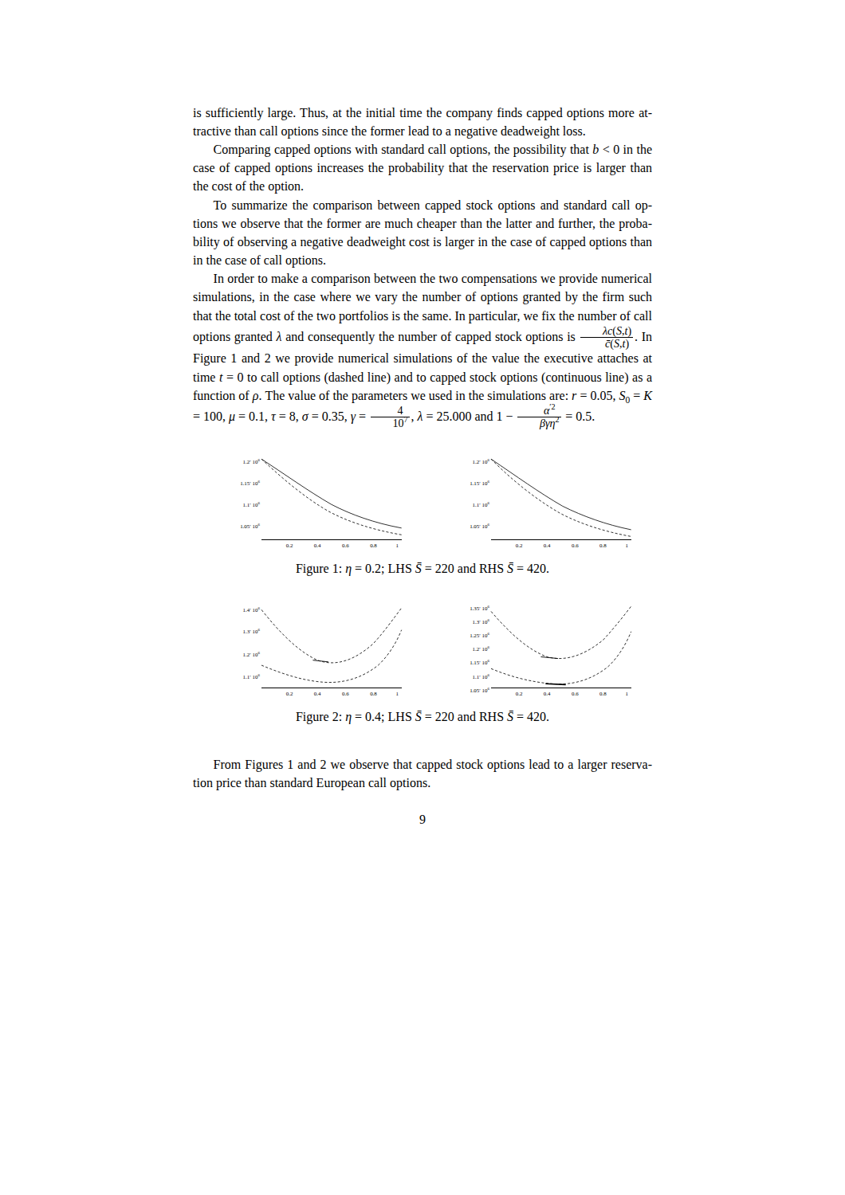is sufficiently large. Thus, at the initial time the company finds capped options more attractive than call options since the former lead to a negative deadweight loss.
Comparing capped options with standard call options, the possibility that b < 0 in the case of capped options increases the probability that the reservation price is larger than the cost of the option.
To summarize the comparison between capped stock options and standard call options we observe that the former are much cheaper than the latter and further, the probability of observing a negative deadweight cost is larger in the case of capped options than in the case of call options.
In order to make a comparison between the two compensations we provide numerical simulations, in the case where we vary the number of options granted by the firm such that the total cost of the two portfolios is the same. In particular, we fix the number of call options granted λ and consequently the number of capped stock options is λc(S,t) c̄(S,t). In Figure 1 and 2 we provide numerical simulations of the value the executive attaches at time t = 0 to call options (dashed line) and to capped stock options (continuous line) as a function of ρ. The value of the parameters we used in the simulations are: r = 0.05, S0 = K = 100, μ = 0.1, τ = 8, σ = 0.35, γ = 4107, λ = 25.000 and 1 − α′2 βγη2 = 0.5.
1.2′ 106 1.15′ 106 1.1′ 106 1.05′ 106
0.2 0.4 0.6 0.8 1
1.2′ 106 1.15′ 106 1.1′ 106 1.05′ 106
0.2 0.4 0.6 0.8 1
Figure 1: η = 0.2; LHS S̄ = 220 and RHS S̄ = 420.
1.4′ 106 1.3′ 106 1.2′ 106 1.1′ 106
0.2 0.4 0.6 0.8 1
1.35′ 106 1.3′ 106 1.25′ 106 1.2′ 106 1.15′ 106 1.1′ 106 1.05′ 106
0.2 0.4 0.6 0.8 1
Figure 2: η = 0.4; LHS S̄ = 220 and RHS S̄ = 420.
From Figures 1 and 2 we observe that capped stock options lead to a larger reservation price than standard European call options.
9